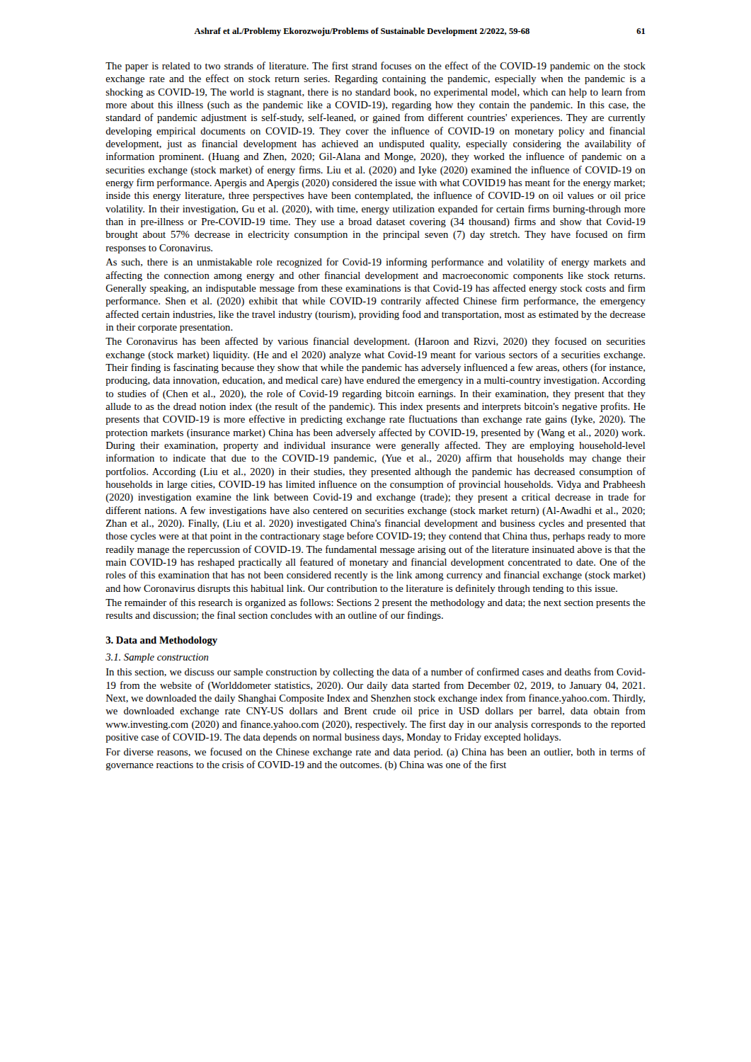Ashraf et al./Problemy Ekorozwoju/Problems of Sustainable Development 2/2022, 59-68 61
The paper is related to two strands of literature. The first strand focuses on the effect of the COVID-19 pandemic on the stock exchange rate and the effect on stock return series. Regarding containing the pandemic, especially when the pandemic is a shocking as COVID-19, The world is stagnant, there is no standard book, no experimental model, which can help to learn from more about this illness (such as the pandemic like a COVID-19), regarding how they contain the pandemic. In this case, the standard of pandemic adjustment is self-study, self-leaned, or gained from different countries' experiences. They are currently developing empirical documents on COVID-19. They cover the influence of COVID-19 on monetary policy and financial development, just as financial development has achieved an undisputed quality, especially considering the availability of information prominent. (Huang and Zhen, 2020; Gil-Alana and Monge, 2020), they worked the influence of pandemic on a securities exchange (stock market) of energy firms. Liu et al. (2020) and Iyke (2020) examined the influence of COVID-19 on energy firm performance. Apergis and Apergis (2020) considered the issue with what COVID19 has meant for the energy market; inside this energy literature, three perspectives have been contemplated, the influence of COVID-19 on oil values or oil price volatility. In their investigation, Gu et al. (2020), with time, energy utilization expanded for certain firms burning-through more than in pre-illness or Pre-COVID-19 time. They use a broad dataset covering (34 thousand) firms and show that Covid-19 brought about 57% decrease in electricity consumption in the principal seven (7) day stretch. They have focused on firm responses to Coronavirus.
As such, there is an unmistakable role recognized for Covid-19 informing performance and volatility of energy markets and affecting the connection among energy and other financial development and macroeconomic components like stock returns. Generally speaking, an indisputable message from these examinations is that Covid-19 has affected energy stock costs and firm performance. Shen et al. (2020) exhibit that while COVID-19 contrarily affected Chinese firm performance, the emergency affected certain industries, like the travel industry (tourism), providing food and transportation, most as estimated by the decrease in their corporate presentation.
The Coronavirus has been affected by various financial development. (Haroon and Rizvi, 2020) they focused on securities exchange (stock market) liquidity. (He and el 2020) analyze what Covid-19 meant for various sectors of a securities exchange. Their finding is fascinating because they show that while the pandemic has adversely influenced a few areas, others (for instance, producing, data innovation, education, and medical care) have endured the emergency in a multi-country investigation. According to studies of (Chen et al., 2020), the role of Covid-19 regarding bitcoin earnings. In their examination, they present that they allude to as the dread notion index (the result of the pandemic). This index presents and interprets bitcoin's negative profits. He presents that COVID-19 is more effective in predicting exchange rate fluctuations than exchange rate gains (Iyke, 2020). The protection markets (insurance market) China has been adversely affected by COVID-19, presented by (Wang et al., 2020) work. During their examination, property and individual insurance were generally affected. They are employing household-level information to indicate that due to the COVID-19 pandemic, (Yue et al., 2020) affirm that households may change their portfolios. According (Liu et al., 2020) in their studies, they presented although the pandemic has decreased consumption of households in large cities, COVID-19 has limited influence on the consumption of provincial households. Vidya and Prabheesh (2020) investigation examine the link between Covid-19 and exchange (trade); they present a critical decrease in trade for different nations. A few investigations have also centered on securities exchange (stock market return) (Al-Awadhi et al., 2020; Zhan et al., 2020). Finally, (Liu et al. 2020) investigated China's financial development and business cycles and presented that those cycles were at that point in the contractionary stage before COVID-19; they contend that China thus, perhaps ready to more readily manage the repercussion of COVID-19. The fundamental message arising out of the literature insinuated above is that the main COVID-19 has reshaped practically all featured of monetary and financial development concentrated to date. One of the roles of this examination that has not been considered recently is the link among currency and financial exchange (stock market) and how Coronavirus disrupts this habitual link. Our contribution to the literature is definitely through tending to this issue.
The remainder of this research is organized as follows: Sections 2 present the methodology and data; the next section presents the results and discussion; the final section concludes with an outline of our findings.
3. Data and Methodology
3.1. Sample construction
In this section, we discuss our sample construction by collecting the data of a number of confirmed cases and deaths from Covid-19 from the website of (Worlddometer statistics, 2020). Our daily data started from December 02, 2019, to January 04, 2021. Next, we downloaded the daily Shanghai Composite Index and Shenzhen stock exchange index from finance.yahoo.com. Thirdly, we downloaded exchange rate CNY-US dollars and Brent crude oil price in USD dollars per barrel, data obtain from www.investing.com (2020) and finance.yahoo.com (2020), respectively. The first day in our analysis corresponds to the reported positive case of COVID-19. The data depends on normal business days, Monday to Friday excepted holidays.
For diverse reasons, we focused on the Chinese exchange rate and data period. (a) China has been an outlier, both in terms of governance reactions to the crisis of COVID-19 and the outcomes. (b) China was one of the first